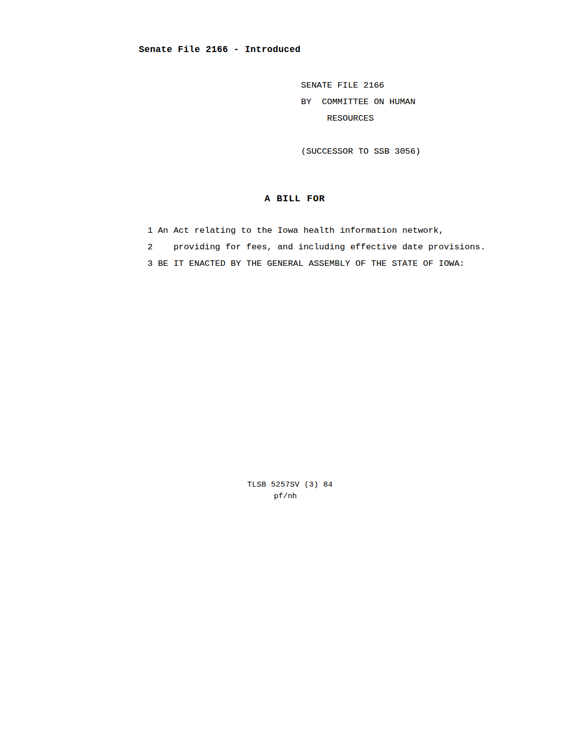Senate File 2166 - Introduced
SENATE FILE 2166
BY COMMITTEE ON HUMAN
RESOURCES
(SUCCESSOR TO SSB 3056)
A BILL FOR
1 An Act relating to the Iowa health information network,
2 providing for fees, and including effective date provisions.
3 BE IT ENACTED BY THE GENERAL ASSEMBLY OF THE STATE OF IOWA:
TLSB 5257SV (3) 84
pf/nh